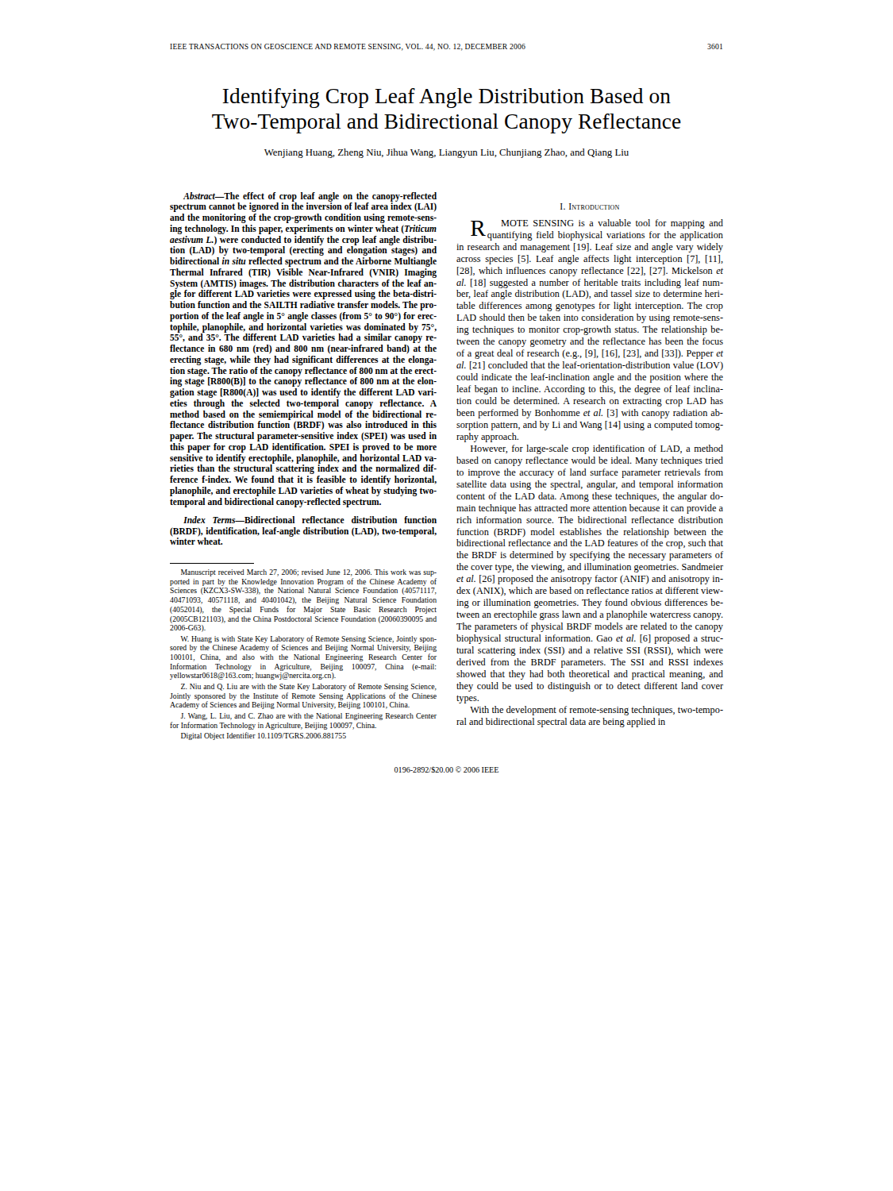IEEE TRANSACTIONS ON GEOSCIENCE AND REMOTE SENSING, VOL. 44, NO. 12, DECEMBER 2006
3601
Identifying Crop Leaf Angle Distribution Based on
Two-Temporal and Bidirectional Canopy Reflectance
Wenjiang Huang, Zheng Niu, Jihua Wang, Liangyun Liu, Chunjiang Zhao, and Qiang Liu
Abstract—The effect of crop leaf angle on the canopy-reflected spectrum cannot be ignored in the inversion of leaf area index (LAI) and the monitoring of the crop-growth condition using remote-sensing technology. In this paper, experiments on winter wheat (Triticum aestivum L.) were conducted to identify the crop leaf angle distribution (LAD) by two-temporal (erecting and elongation stages) and bidirectional in situ reflected spectrum and the Airborne Multiangle Thermal Infrared (TIR) Visible Near-Infrared (VNIR) Imaging System (AMTIS) images. The distribution characters of the leaf angle for different LAD varieties were expressed using the beta-distribution function and the SAILTH radiative transfer models. The proportion of the leaf angle in 5° angle classes (from 5° to 90°) for erectophile, planophile, and horizontal varieties was dominated by 75°, 55°, and 35°. The different LAD varieties had a similar canopy reflectance in 680 nm (red) and 800 nm (near-infrared band) at the erecting stage, while they had significant differences at the elongation stage. The ratio of the canopy reflectance of 800 nm at the erecting stage [R800(B)] to the canopy reflectance of 800 nm at the elongation stage [R800(A)] was used to identify the different LAD varieties through the selected two-temporal canopy reflectance. A method based on the semiempirical model of the bidirectional reflectance distribution function (BRDF) was also introduced in this paper. The structural parameter-sensitive index (SPEI) was used in this paper for crop LAD identification. SPEI is proved to be more sensitive to identify erectophile, planophile, and horizontal LAD varieties than the structural scattering index and the normalized difference f-index. We found that it is feasible to identify horizontal, planophile, and erectophile LAD varieties of wheat by studying two-temporal and bidirectional canopy-reflected spectrum.
Index Terms—Bidirectional reflectance distribution function (BRDF), identification, leaf-angle distribution (LAD), two-temporal, winter wheat.
Manuscript received March 27, 2006; revised June 12, 2006. This work was supported in part by the Knowledge Innovation Program of the Chinese Academy of Sciences (KZCX3-SW-338), the National Natural Science Foundation (40571117, 40471093, 40571118, and 40401042), the Beijing Natural Science Foundation (4052014), the Special Funds for Major State Basic Research Project (2005CB121103), and the China Postdoctoral Science Foundation (20060390095 and 2006-G63).
W. Huang is with State Key Laboratory of Remote Sensing Science, Jointly sponsored by the Chinese Academy of Sciences and Beijing Normal University, Beijing 100101, China, and also with the National Engineering Research Center for Information Technology in Agriculture, Beijing 100097, China (e-mail: yellowstar0618@163.com; huangwj@nercita.org.cn).
Z. Niu and Q. Liu are with the State Key Laboratory of Remote Sensing Science, Jointly sponsored by the Institute of Remote Sensing Applications of the Chinese Academy of Sciences and Beijing Normal University, Beijing 100101, China.
J. Wang, L. Liu, and C. Zhao are with the National Engineering Research Center for Information Technology in Agriculture, Beijing 100097, China.
Digital Object Identifier 10.1109/TGRS.2006.881755
I. Introduction
REMOTE SENSING is a valuable tool for mapping and quantifying field biophysical variations for the application in research and management [19]. Leaf size and angle vary widely across species [5]. Leaf angle affects light interception [7], [11], [28], which influences canopy reflectance [22], [27]. Mickelson et al. [18] suggested a number of heritable traits including leaf number, leaf angle distribution (LAD), and tassel size to determine heritable differences among genotypes for light interception. The crop LAD should then be taken into consideration by using remote-sensing techniques to monitor crop-growth status. The relationship between the canopy geometry and the reflectance has been the focus of a great deal of research (e.g., [9], [16], [23], and [33]). Pepper et al. [21] concluded that the leaf-orientation-distribution value (LOV) could indicate the leaf-inclination angle and the position where the leaf began to incline. According to this, the degree of leaf inclination could be determined. A research on extracting crop LAD has been performed by Bonhomme et al. [3] with canopy radiation absorption pattern, and by Li and Wang [14] using a computed tomography approach.
However, for large-scale crop identification of LAD, a method based on canopy reflectance would be ideal. Many techniques tried to improve the accuracy of land surface parameter retrievals from satellite data using the spectral, angular, and temporal information content of the LAD data. Among these techniques, the angular domain technique has attracted more attention because it can provide a rich information source. The bidirectional reflectance distribution function (BRDF) model establishes the relationship between the bidirectional reflectance and the LAD features of the crop, such that the BRDF is determined by specifying the necessary parameters of the cover type, the viewing, and illumination geometries. Sandmeier et al. [26] proposed the anisotropy factor (ANIF) and anisotropy index (ANIX), which are based on reflectance ratios at different viewing or illumination geometries. They found obvious differences between an erectophile grass lawn and a planophile watercress canopy. The parameters of physical BRDF models are related to the canopy biophysical structural information. Gao et al. [6] proposed a structural scattering index (SSI) and a relative SSI (RSSI), which were derived from the BRDF parameters. The SSI and RSSI indexes showed that they had both theoretical and practical meaning, and they could be used to distinguish or to detect different land cover types.
With the development of remote-sensing techniques, two-temporal and bidirectional spectral data are being applied in
0196-2892/$20.00 © 2006 IEEE